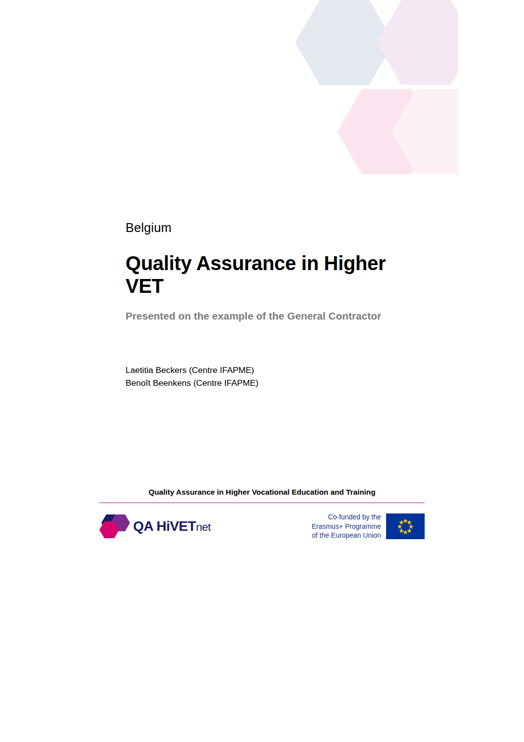Belgium
Quality Assurance in Higher VET
Presented on the example of the General Contractor
Laetitia Beckers (Centre IFAPME)
Benoît Beenkens (Centre IFAPME)
Quality Assurance in Higher Vocational Education and Training
QA HiVETnet
Co-funded by the
Erasmus+ Programme
of the European Union